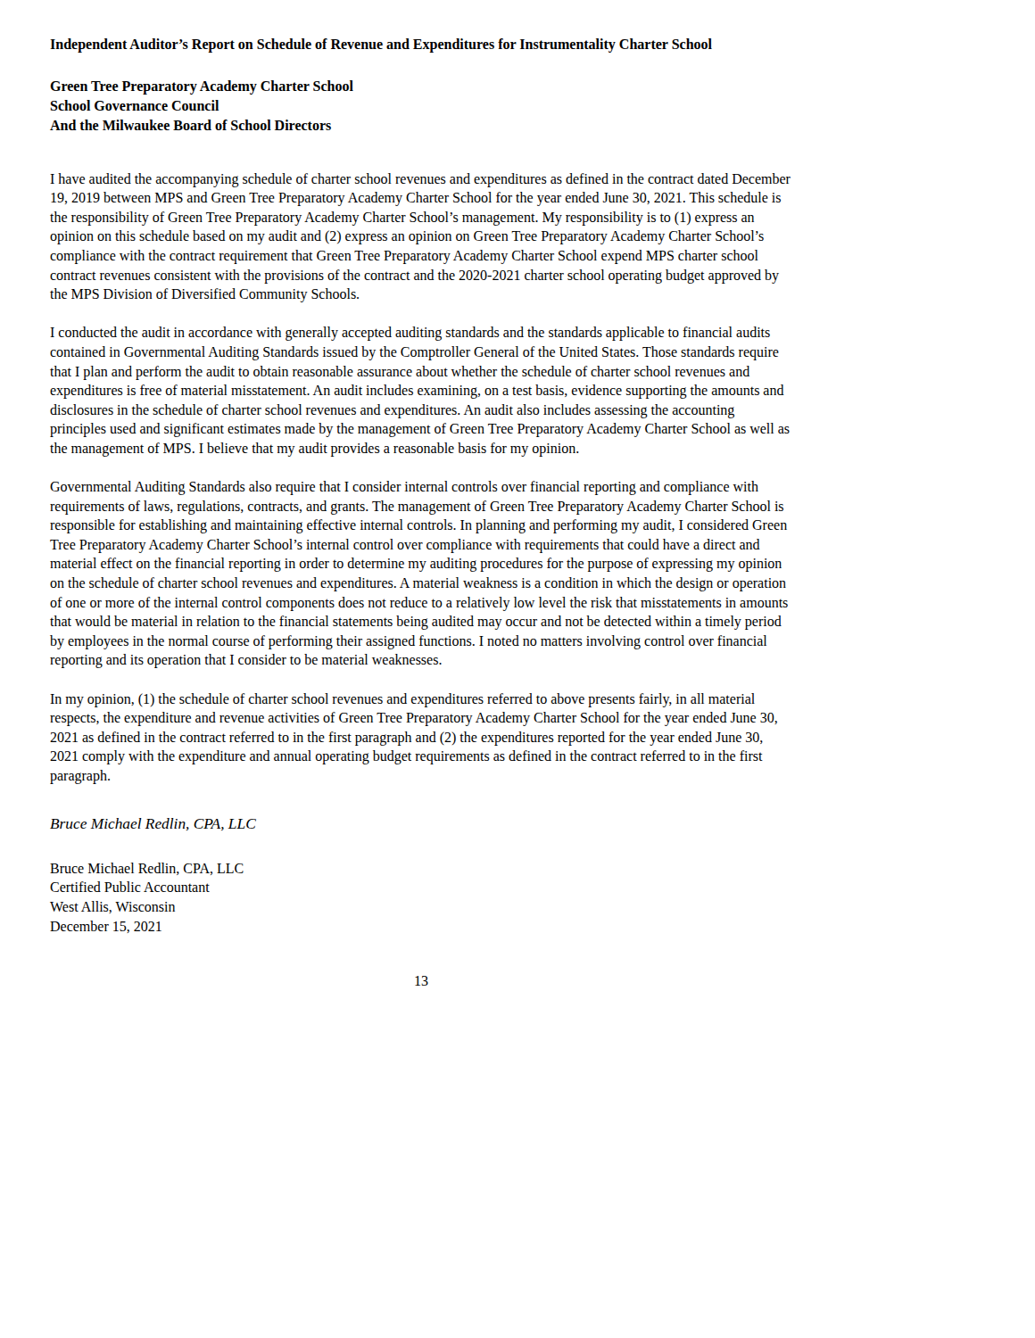Independent Auditor’s Report on Schedule of Revenue and Expenditures for Instrumentality Charter School
Green Tree Preparatory Academy Charter School
School Governance Council
And the Milwaukee Board of School Directors
I have audited the accompanying schedule of charter school revenues and expenditures as defined in the contract dated December 19, 2019 between MPS and Green Tree Preparatory Academy Charter School for the year ended June 30, 2021. This schedule is the responsibility of Green Tree Preparatory Academy Charter School’s management. My responsibility is to (1) express an opinion on this schedule based on my audit and (2) express an opinion on Green Tree Preparatory Academy Charter School’s compliance with the contract requirement that Green Tree Preparatory Academy Charter School expend MPS charter school contract revenues consistent with the provisions of the contract and the 2020-2021 charter school operating budget approved by the MPS Division of Diversified Community Schools.
I conducted the audit in accordance with generally accepted auditing standards and the standards applicable to financial audits contained in Governmental Auditing Standards issued by the Comptroller General of the United States. Those standards require that I plan and perform the audit to obtain reasonable assurance about whether the schedule of charter school revenues and expenditures is free of material misstatement. An audit includes examining, on a test basis, evidence supporting the amounts and disclosures in the schedule of charter school revenues and expenditures. An audit also includes assessing the accounting principles used and significant estimates made by the management of Green Tree Preparatory Academy Charter School as well as the management of MPS. I believe that my audit provides a reasonable basis for my opinion.
Governmental Auditing Standards also require that I consider internal controls over financial reporting and compliance with requirements of laws, regulations, contracts, and grants. The management of Green Tree Preparatory Academy Charter School is responsible for establishing and maintaining effective internal controls. In planning and performing my audit, I considered Green Tree Preparatory Academy Charter School’s internal control over compliance with requirements that could have a direct and material effect on the financial reporting in order to determine my auditing procedures for the purpose of expressing my opinion on the schedule of charter school revenues and expenditures. A material weakness is a condition in which the design or operation of one or more of the internal control components does not reduce to a relatively low level the risk that misstatements in amounts that would be material in relation to the financial statements being audited may occur and not be detected within a timely period by employees in the normal course of performing their assigned functions. I noted no matters involving control over financial reporting and its operation that I consider to be material weaknesses.
In my opinion, (1) the schedule of charter school revenues and expenditures referred to above presents fairly, in all material respects, the expenditure and revenue activities of Green Tree Preparatory Academy Charter School for the year ended June 30, 2021 as defined in the contract referred to in the first paragraph and (2) the expenditures reported for the year ended June 30, 2021 comply with the expenditure and annual operating budget requirements as defined in the contract referred to in the first paragraph.
Bruce Michael Redlin, CPA, LLC
Bruce Michael Redlin, CPA, LLC
Certified Public Accountant
West Allis, Wisconsin
December 15, 2021
13